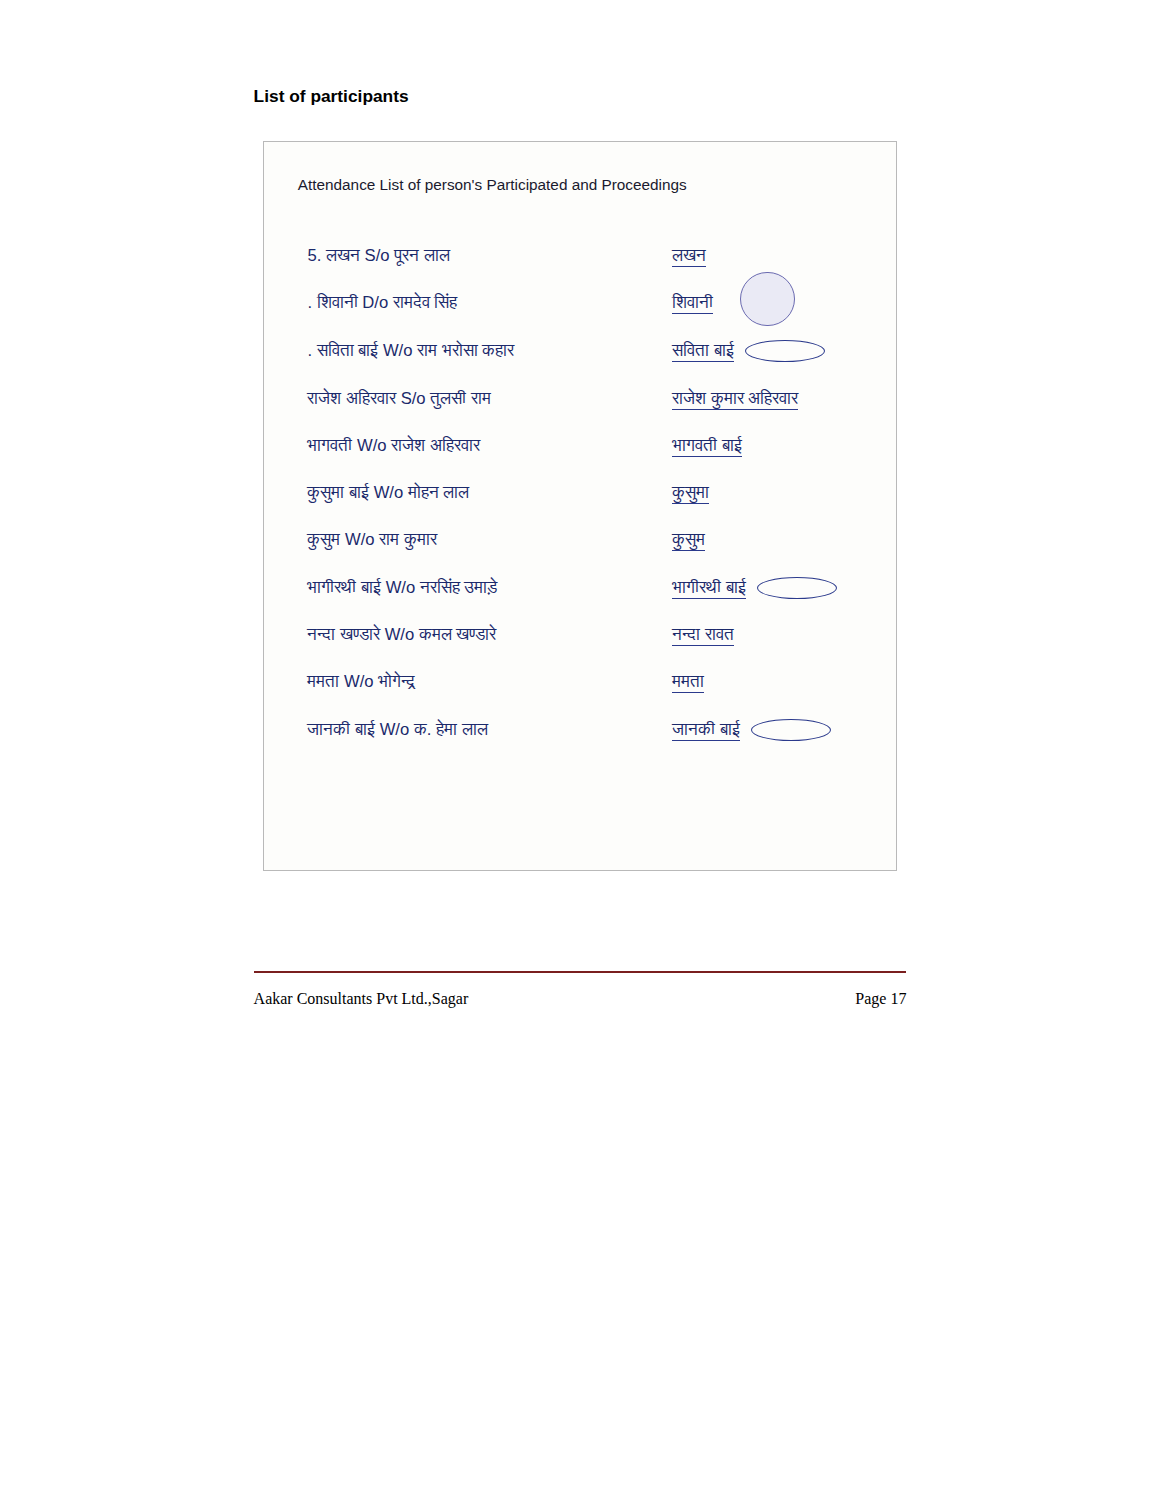List of participants
Attendance List of person's Participated and Proceedings
5. लखन S/o पूरन लाल लखन
. शिवानी D/o रामदेव सिंह शिवानी
. सविता बाई W/o राम भरोसा कहार सविता बाई
राजेश अहिरवार S/o तुलसी राम राजेश कुमार अहिरवार
भागवती W/o राजेश अहिरवार भागवती बाई
कुसुमा बाई W/o मोहन लाल कुसुमा
कुसुम W/o राम कुमार कुसुम
भागीरथी बाई W/o नरसिंह उमाड़े भागीरथी बाई
नन्दा खण्डारे W/o कमल खण्डारे नन्दा रावत
ममता W/o भोगेन्द्र ममता
जानकी बाई W/o क. हेमा लाल जानकी बाई
Aakar Consultants Pvt Ltd.,Sagar Page 17